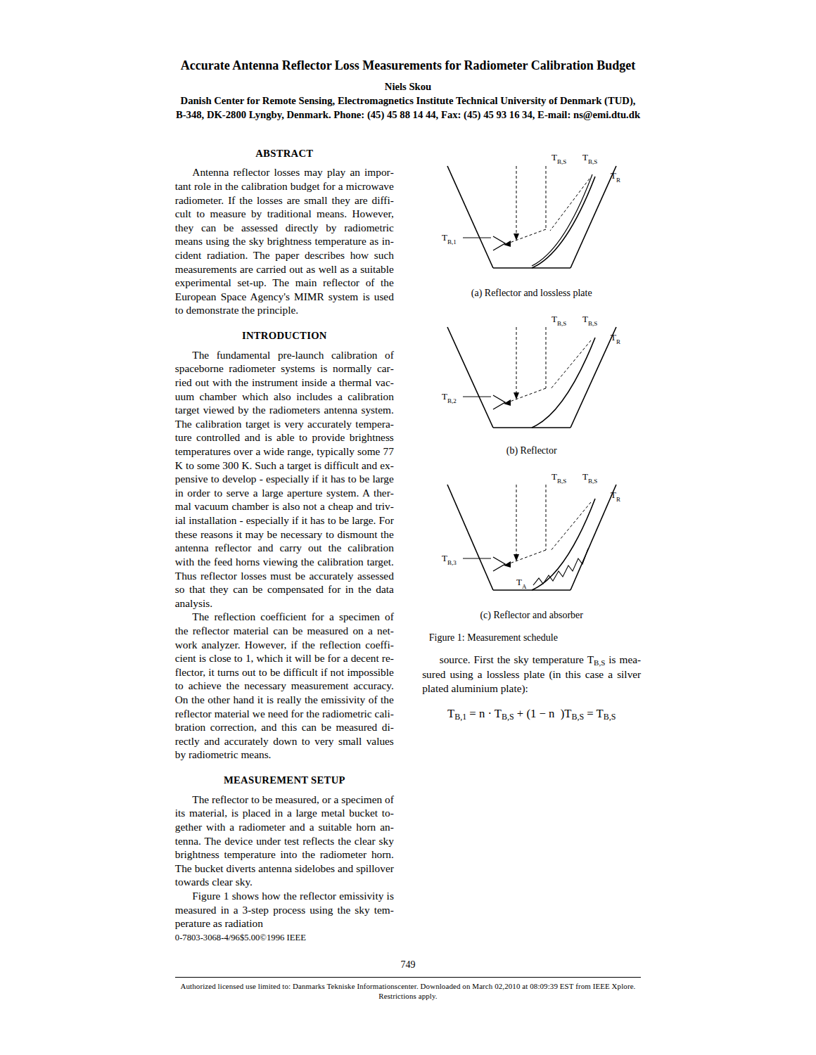Accurate Antenna Reflector Loss Measurements for Radiometer Calibration Budget
Niels Skou Danish Center for Remote Sensing, Electromagnetics Institute Technical University of Denmark (TUD), B-348, DK-2800 Lyngby, Denmark. Phone: (45) 45 88 14 44, Fax: (45) 45 93 16 34, E-mail: ns@emi.dtu.dk
ABSTRACT
Antenna reflector losses may play an important role in the calibration budget for a microwave radiometer. If the losses are small they are difficult to measure by traditional means. However, they can be assessed directly by radiometric means using the sky brightness temperature as incident radiation. The paper describes how such measurements are carried out as well as a suitable experimental set-up. The main reflector of the European Space Agency's MIMR system is used to demonstrate the principle.
INTRODUCTION
The fundamental pre-launch calibration of spaceborne radiometer systems is normally carried out with the instrument inside a thermal vacuum chamber which also includes a calibration target viewed by the radiometers antenna system. The calibration target is very accurately temperature controlled and is able to provide brightness temperatures over a wide range, typically some 77 K to some 300 K. Such a target is difficult and expensive to develop - especially if it has to be large in order to serve a large aperture system. A thermal vacuum chamber is also not a cheap and trivial installation - especially if it has to be large. For these reasons it may be necessary to dismount the antenna reflector and carry out the calibration with the feed horns viewing the calibration target. Thus reflector losses must be accurately assessed so that they can be compensated for in the data analysis.
The reflection coefficient for a specimen of the reflector material can be measured on a network analyzer. However, if the reflection coefficient is close to 1, which it will be for a decent reflector, it turns out to be difficult if not impossible to achieve the necessary measurement accuracy. On the other hand it is really the emissivity of the reflector material we need for the radiometric calibration correction, and this can be measured directly and accurately down to very small values by radiometric means.
MEASUREMENT SETUP
The reflector to be measured, or a specimen of its material, is placed in a large metal bucket together with a radiometer and a suitable horn antenna. The device under test reflects the clear sky brightness temperature into the radiometer horn. The bucket diverts antenna sidelobes and spillover towards clear sky.
Figure 1 shows how the reflector emissivity is measured in a 3-step process using the sky temperature as radiation
0-7803-3068-4/96$5.00©1996 IEEE
T B,S T B,S T R T B,1
(a) Reflector and lossless plate
T B,S T B,S T R T B,2
(b) Reflector
T B,S T B,S T R T B,3 T A
(c) Reflector and absorber
Figure 1: Measurement schedule
source. First the sky temperature TB,S is measured using a lossless plate (in this case a silver plated aluminium plate):
TB,1 = n · TB,S + (1 − n )TB,S = TB,S
749
Authorized licensed use limited to: Danmarks Tekniske Informationscenter. Downloaded on March 02,2010 at 08:09:39 EST from IEEE Xplore. Restrictions apply.